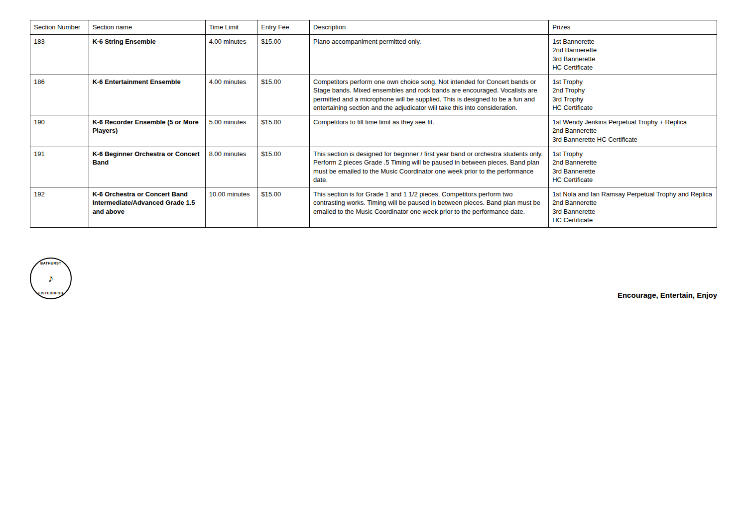| Section Number | Section name | Time Limit | Entry Fee | Description | Prizes |
| --- | --- | --- | --- | --- | --- |
| 183 | K-6 String Ensemble | 4.00 minutes | $15.00 | Piano accompaniment permitted only. | 1st Bannerette 2nd Bannerette 3rd Bannerette HC Certificate |
| 186 | K-6 Entertainment Ensemble | 4.00 minutes | $15.00 | Competitors perform one own choice song. Not intended for Concert bands or Stage bands. Mixed ensembles and rock bands are encouraged. Vocalists are permitted and a microphone will be supplied. This is designed to be a fun and entertaining section and the adjudicator will take this into consideration. | 1st Trophy 2nd Trophy 3rd Trophy HC Certificate |
| 190 | K-6 Recorder Ensemble (5 or More Players) | 5.00 minutes | $15.00 | Competitors to fill time limit as they see fit. | 1st Wendy Jenkins Perpetual Trophy + Replica 2nd Bannerette 3rd Bannerette HC Certificate |
| 191 | K-6 Beginner Orchestra or Concert Band | 8.00 minutes | $15.00 | This section is designed for beginner / first year band or orchestra students only. Perform 2 pieces Grade .5 Timing will be paused in between pieces. Band plan must be emailed to the Music Coordinator one week prior to the performance date. | 1st Trophy 2nd Bannerette 3rd Bannerette HC Certificate |
| 192 | K-6 Orchestra or Concert Band Intermediate/Advanced Grade 1.5 and above | 10.00 minutes | $15.00 | This section is for Grade 1 and 1 1/2 pieces. Competitors perform two contrasting works. Timing will be paused in between pieces. Band plan must be emailed to the Music Coordinator one week prior to the performance date. | 1st Nola and Ian Ramsay Perpetual Trophy and Replica 2nd Bannerette 3rd Bannerette HC Certificate |
BATHURST ♪ EISTEDDFOD
Encourage, Entertain, Enjoy